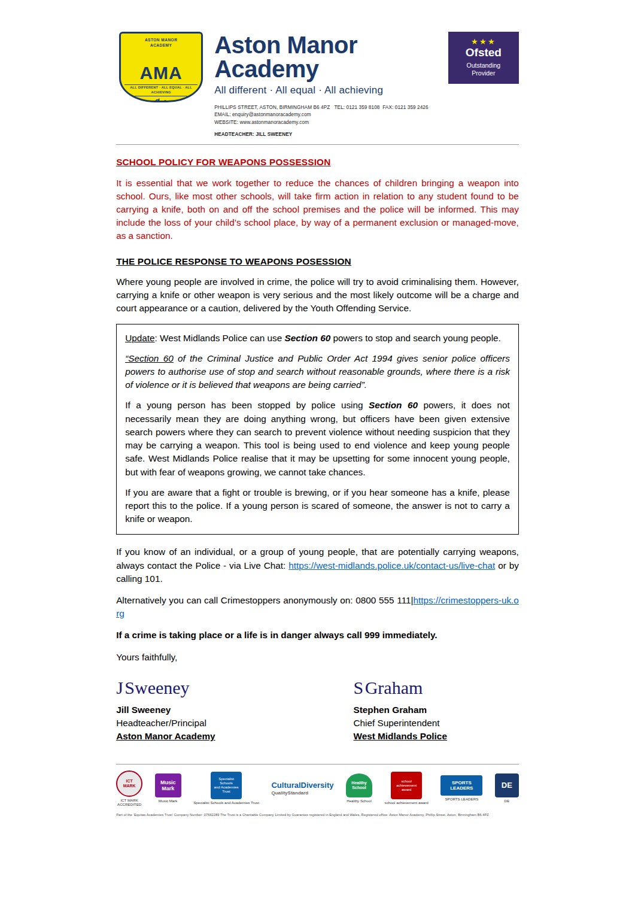Aston Manor
Academy
AMA
ALL DIFFERENT · ALL EQUAL · ALL ACHIEVING
🐿
Aston Manor Academy
All different · All equal · All achieving
PHILLIPS STREET, ASTON, BIRMINGHAM B6 4PZ TEL: 0121 359 8108 FAX: 0121 359 2426
EMAIL: enquiry@astonmanoracademy.com
WEBSITE: www.astonmanoracademy.com
HEADTEACHER: JILL SWEENEY
★★★
Ofsted
Outstanding
Provider
SCHOOL POLICY FOR WEAPONS POSSESSION
It is essential that we work together to reduce the chances of children bringing a weapon into school. Ours, like most other schools, will take firm action in relation to any student found to be carrying a knife, both on and off the school premises and the police will be informed. This may include the loss of your child’s school place, by way of a permanent exclusion or managed-move, as a sanction.
THE POLICE RESPONSE TO WEAPONS POSESSION
Where young people are involved in crime, the police will try to avoid criminalising them. However, carrying a knife or other weapon is very serious and the most likely outcome will be a charge and court appearance or a caution, delivered by the Youth Offending Service.
Update: West Midlands Police can use Section 60 powers to stop and search young people.
“Section 60 of the Criminal Justice and Public Order Act 1994 gives senior police officers powers to authorise use of stop and search without reasonable grounds, where there is a risk of violence or it is believed that weapons are being carried”.
If a young person has been stopped by police using Section 60 powers, it does not necessarily mean they are doing anything wrong, but officers have been given extensive search powers where they can search to prevent violence without needing suspicion that they may be carrying a weapon. This tool is being used to end violence and keep young people safe. West Midlands Police realise that it may be upsetting for some innocent young people, but with fear of weapons growing, we cannot take chances.
If you are aware that a fight or trouble is brewing, or if you hear someone has a knife, please report this to the police. If a young person is scared of someone, the answer is not to carry a knife or weapon.
If you know of an individual, or a group of young people, that are potentially carrying weapons, always contact the Police - via Live Chat: https://west-midlands.police.uk/contact-us/live-chat or by calling 101.
Alternatively you can call Crimestoppers anonymously on: 0800 555 111|https://crimestoppers-uk.org
If a crime is taking place or a life is in danger always call 999 immediately.
Yours faithfully,
J Sweeney
Jill Sweeney
Headteacher/Principal
Aston Manor Academy
S Graham
Stephen Graham
Chief Superintendent
West Midlands Police
ICT
MARK ICT MARK
ACCREDITED
Music
Mark Music Mark
Specialist Schools
and Academies Trust Specialist Schools and Academies Trust
CulturalDiversity QualityStandard
Healthy
School Healthy School
school
achievement
award school achievement award
SPORTS LEADERS SPORTS LEADERS
DE DE
Part of the ‘Equitas Academies Trust’ Company Number: 07662289 The Trust is a Charitable Company Limited by Guarantee registered in England and Wales. Registered office: Aston Manor Academy, Phillip Street, Aston, Birmingham B6 4PZ